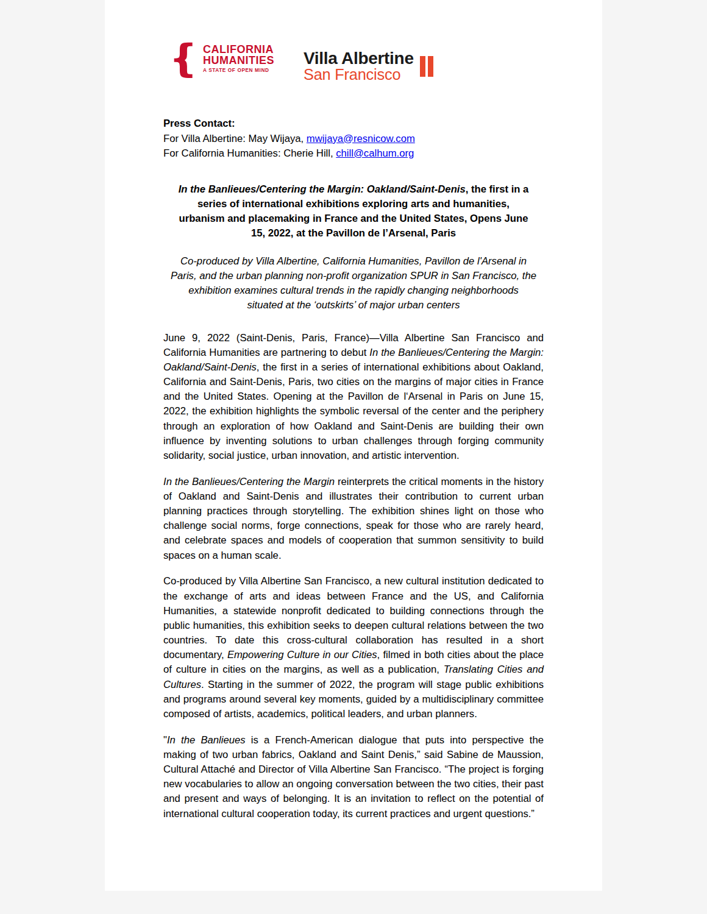❴ California
Humani​ties A State of Open Mind
Villa Albertine San Francisco
Press Contact:
For Villa Albertine: May Wijaya, mwijaya@resnicow.com
For California Humanities: Cherie Hill, chill@calhum.org
In the Banlieues/Centering the Margin: Oakland/Saint-Denis, the first in a series of international exhibitions exploring arts and humanities, urbanism and placemaking in France and the United States, Opens June 15, 2022, at the Pavillon de l’Arsenal, Paris
Co-produced by Villa Albertine, California Humanities, Pavillon de l'Arsenal in Paris, and the urban planning non-profit organization SPUR in San Francisco, the exhibition examines cultural trends in the rapidly changing neighborhoods situated at the ‘outskirts’ of major urban centers
June 9, 2022 (Saint-Denis, Paris, France)—Villa Albertine San Francisco and California Humanities are partnering to debut In the Banlieues/Centering the Margin: Oakland/Saint-Denis, the first in a series of international exhibitions about Oakland, California and Saint-Denis, Paris, two cities on the margins of major cities in France and the United States. Opening at the Pavillon de l‘Arsenal in Paris on June 15, 2022, the exhibition highlights the symbolic reversal of the center and the periphery through an exploration of how Oakland and Saint-Denis are building their own influence by inventing solutions to urban challenges through forging community solidarity, social justice, urban innovation, and artistic intervention.
In the Banlieues/Centering the Margin reinterprets the critical moments in the history of Oakland and Saint-Denis and illustrates their contribution to current urban planning practices through storytelling. The exhibition shines light on those who challenge social norms, forge connections, speak for those who are rarely heard, and celebrate spaces and models of cooperation that summon sensitivity to build spaces on a human scale.
Co-produced by Villa Albertine San Francisco, a new cultural institution dedicated to the exchange of arts and ideas between France and the US, and California Humanities, a statewide nonprofit dedicated to building connections through the public humanities, this exhibition seeks to deepen cultural relations between the two countries. To date this cross-cultural collaboration has resulted in a short documentary, Empowering Culture in our Cities, filmed in both cities about the place of culture in cities on the margins, as well as a publication, Translating Cities and Cultures. Starting in the summer of 2022, the program will stage public exhibitions and programs around several key moments, guided by a multidisciplinary committee composed of artists, academics, political leaders, and urban planners.
"In the Banlieues is a French-American dialogue that puts into perspective the making of two urban fabrics, Oakland and Saint Denis,” said Sabine de Maussion, Cultural Attaché and Director of Villa Albertine San Francisco. “The project is forging new vocabularies to allow an ongoing conversation between the two cities, their past and present and ways of belonging. It is an invitation to reflect on the potential of international cultural cooperation today, its current practices and urgent questions.”